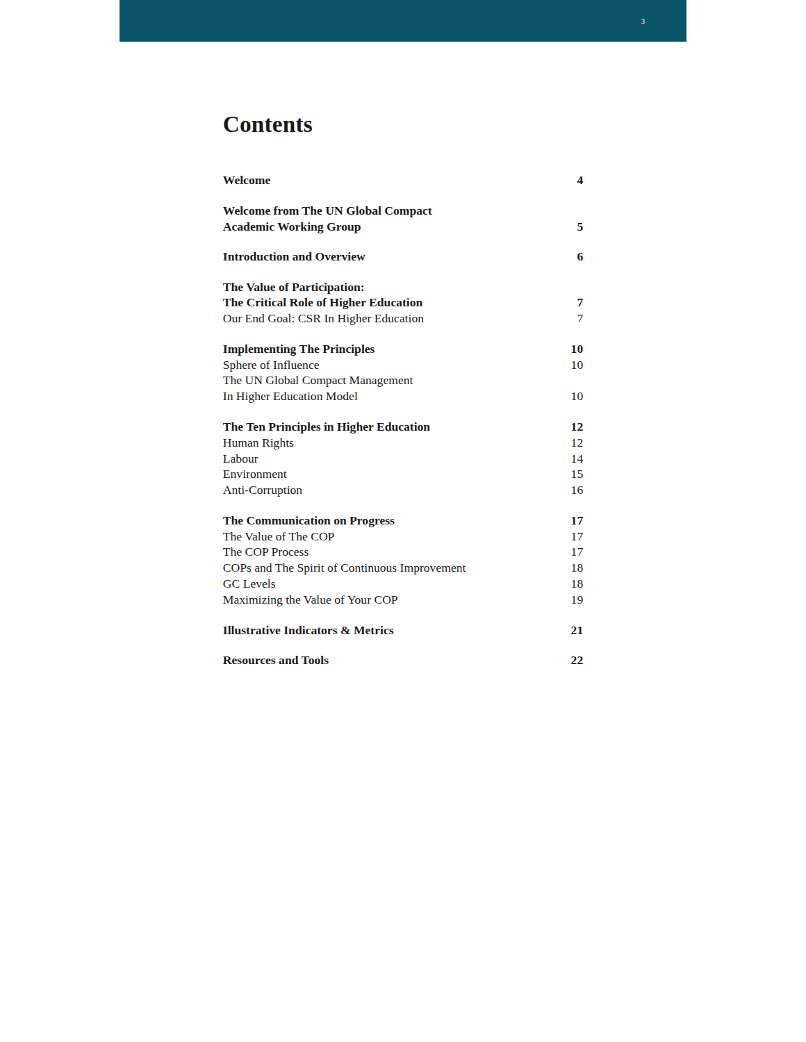3
Contents
| Welcome | 4 |
| Welcome from The UN Global Compact Academic Working Group | 5 |
| Introduction and Overview | 6 |
| The Value of Participation: | |
| The Critical Role of Higher Education | 7 |
| Our End Goal: CSR In Higher Education | 7 |
| Implementing The Principles | 10 |
| Sphere of Influence | 10 |
| The UN Global Compact Management | |
| In Higher Education Model | 10 |
| The Ten Principles in Higher Education | 12 |
| Human Rights | 12 |
| Labour | 14 |
| Environment | 15 |
| Anti-Corruption | 16 |
| The Communication on Progress | 17 |
| The Value of The COP | 17 |
| The COP Process | 17 |
| COPs and The Spirit of Continuous Improvement | 18 |
| GC Levels | 18 |
| Maximizing the Value of Your COP | 19 |
| Illustrative Indicators & Metrics | 21 |
| Resources and Tools | 22 |